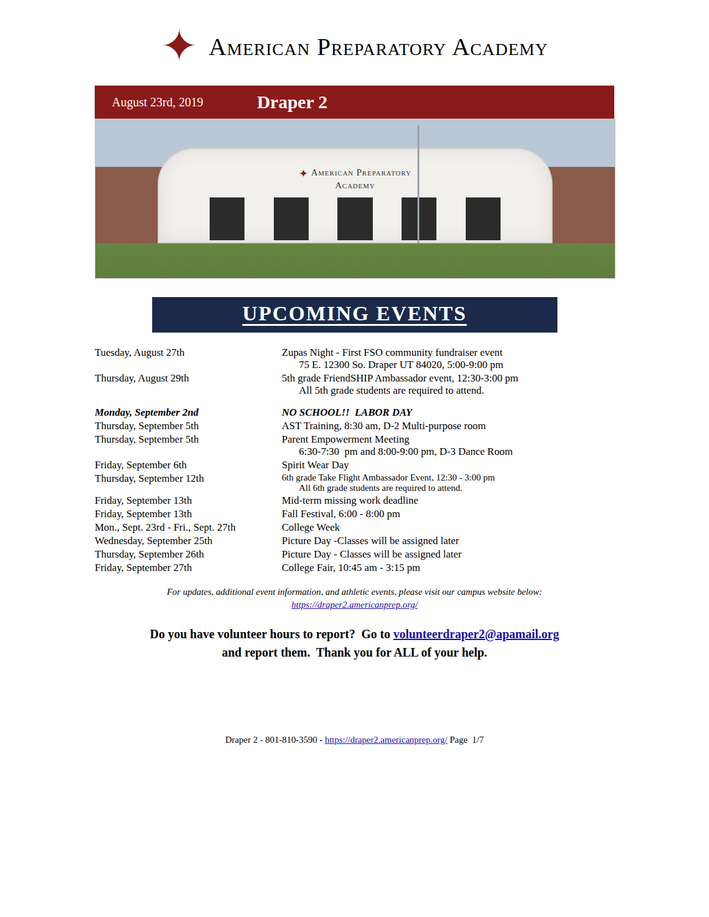✦
American Preparatory Academy
August 23rd, 2019
Draper 2
✦ American Preparatory
Academy
UPCOMING EVENTS
| Tuesday, August 27th | Zupas Night - First FSO community fundraiser event 75 E. 12300 So. Draper UT 84020, 5:00-9:00 pm |
| Thursday, August 29th | 5th grade FriendSHIP Ambassador event, 12:30-3:00 pm All 5th grade students are required to attend. |
| Monday, September 2nd | NO SCHOOL!! LABOR DAY |
| Thursday, September 5th | AST Training, 8:30 am, D-2 Multi-purpose room |
| Thursday, September 5th | Parent Empowerment Meeting 6:30-7:30 pm and 8:00-9:00 pm, D-3 Dance Room |
| Friday, September 6th | Spirit Wear Day |
| Thursday, September 12th | 6th grade Take Flight Ambassador Event, 12:30 - 3:00 pm All 6th grade students are required to attend. |
| Friday, September 13th | Mid-term missing work deadline |
| Friday, September 13th | Fall Festival, 6:00 - 8:00 pm |
| Mon., Sept. 23rd - Fri., Sept. 27th | College Week |
| Wednesday, September 25th | Picture Day -Classes will be assigned later |
| Thursday, September 26th | Picture Day - Classes will be assigned later |
| Friday, September 27th | College Fair, 10:45 am - 3:15 pm |
For updates, additional event information, and athletic events, please visit our campus website below:
https://draper2.americanprep.org/
Do you have volunteer hours to report? Go to volunteerdraper2@apamail.org
and report them. Thank you for ALL of your help.
Draper 2 - 801-810-3590 - https://draper2.americanprep.org/ Page 1/7